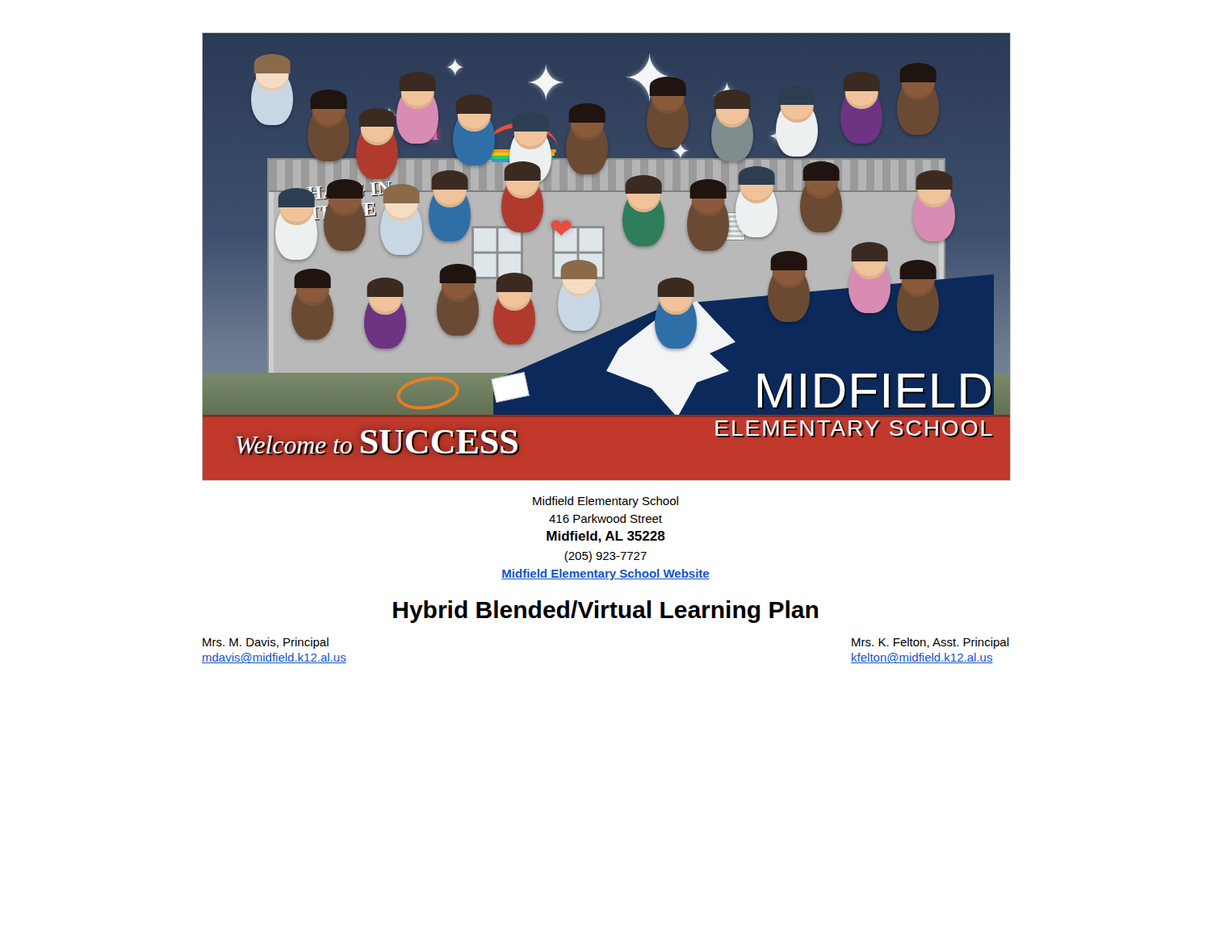✦ ✦ ✦ ✦ ✦ ✦ ✦
Hi
❤
HANG IN
THERE
Welcome to SUCCESS
MIDFIELD ELEMENTARY SCHOOL
Midfield Elementary School
416 Parkwood Street
Midfield, AL 35228
(205) 923-7727
Midfield Elementary School Website
Hybrid Blended/Virtual Learning Plan
Mrs. M. Davis, Principal
mdavis@midfield.k12.al.us
Mrs. K. Felton, Asst. Principal
kfelton@midfield.k12.al.us